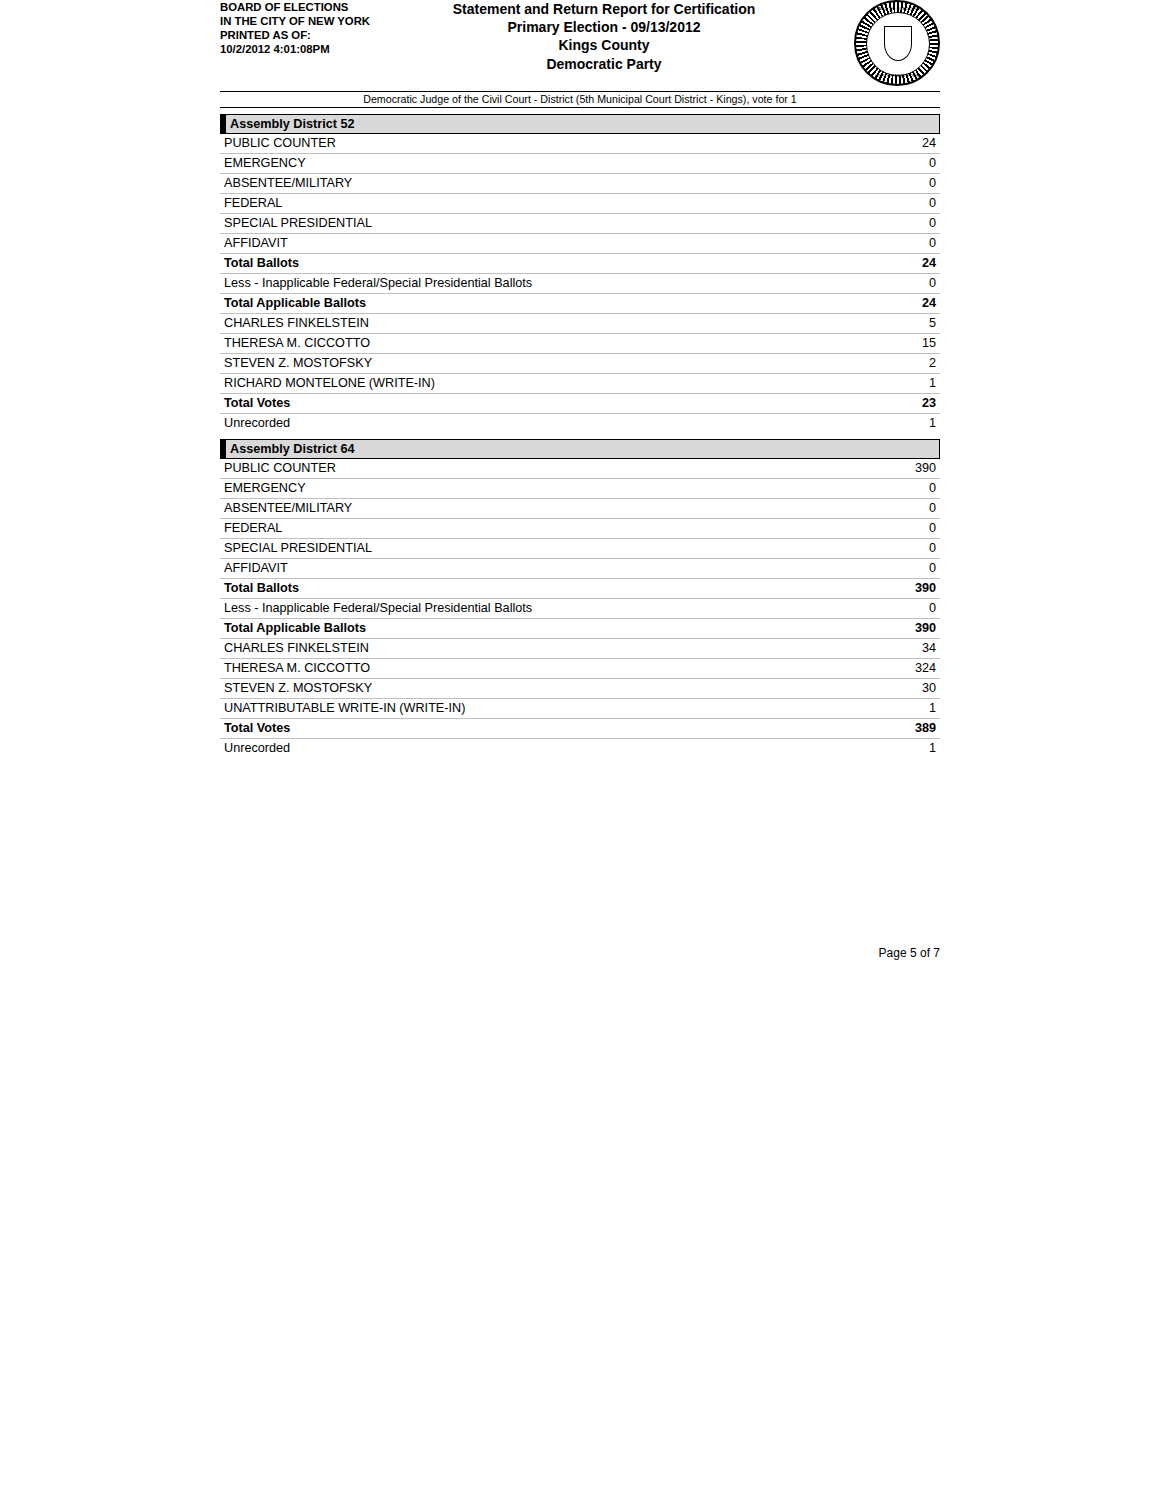BOARD OF ELECTIONS
IN THE CITY OF NEW YORK
PRINTED AS OF:
10/2/2012 4:01:08PM
Statement and Return Report for Certification
Primary Election - 09/13/2012
Kings County
Democratic Party
BOARD OF ELECTIONS CITY OF NEW YORK
Democratic Judge of the Civil Court - District (5th Municipal Court District - Kings), vote for 1
Assembly District 52
| PUBLIC COUNTER | 24 |
| EMERGENCY | 0 |
| ABSENTEE/MILITARY | 0 |
| FEDERAL | 0 |
| SPECIAL PRESIDENTIAL | 0 |
| AFFIDAVIT | 0 |
| Total Ballots | 24 |
| Less - Inapplicable Federal/Special Presidential Ballots | 0 |
| Total Applicable Ballots | 24 |
| CHARLES FINKELSTEIN | 5 |
| THERESA M. CICCOTTO | 15 |
| STEVEN Z. MOSTOFSKY | 2 |
| RICHARD MONTELONE (WRITE-IN) | 1 |
| Total Votes | 23 |
| Unrecorded | 1 |
Assembly District 64
| PUBLIC COUNTER | 390 |
| EMERGENCY | 0 |
| ABSENTEE/MILITARY | 0 |
| FEDERAL | 0 |
| SPECIAL PRESIDENTIAL | 0 |
| AFFIDAVIT | 0 |
| Total Ballots | 390 |
| Less - Inapplicable Federal/Special Presidential Ballots | 0 |
| Total Applicable Ballots | 390 |
| CHARLES FINKELSTEIN | 34 |
| THERESA M. CICCOTTO | 324 |
| STEVEN Z. MOSTOFSKY | 30 |
| UNATTRIBUTABLE WRITE-IN (WRITE-IN) | 1 |
| Total Votes | 389 |
| Unrecorded | 1 |
Page 5 of 7